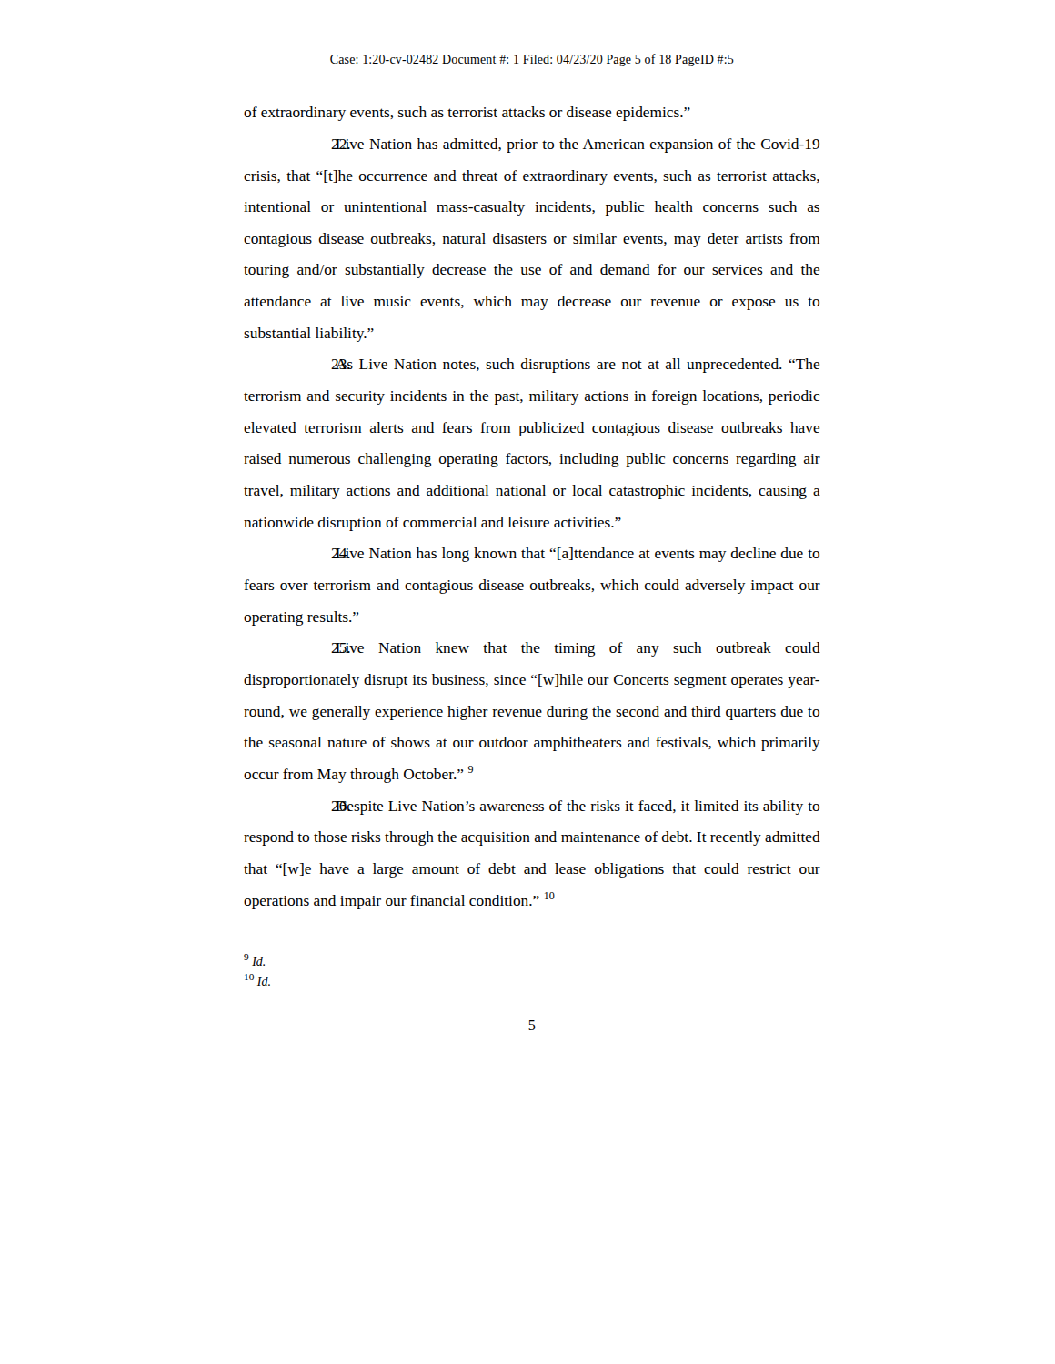Case: 1:20-cv-02482 Document #: 1 Filed: 04/23/20 Page 5 of 18 PageID #:5
of extraordinary events, such as terrorist attacks or disease epidemics.”
22. Live Nation has admitted, prior to the American expansion of the Covid-19 crisis, that “[t]he occurrence and threat of extraordinary events, such as terrorist attacks, intentional or unintentional mass-casualty incidents, public health concerns such as contagious disease outbreaks, natural disasters or similar events, may deter artists from touring and/or substantially decrease the use of and demand for our services and the attendance at live music events, which may decrease our revenue or expose us to substantial liability.”
23. As Live Nation notes, such disruptions are not at all unprecedented. “The terrorism and security incidents in the past, military actions in foreign locations, periodic elevated terrorism alerts and fears from publicized contagious disease outbreaks have raised numerous challenging operating factors, including public concerns regarding air travel, military actions and additional national or local catastrophic incidents, causing a nationwide disruption of commercial and leisure activities.”
24. Live Nation has long known that “[a]ttendance at events may decline due to fears over terrorism and contagious disease outbreaks, which could adversely impact our operating results.”
25. Live Nation knew that the timing of any such outbreak could disproportionately disrupt its business, since “[w]hile our Concerts segment operates year-round, we generally experience higher revenue during the second and third quarters due to the seasonal nature of shows at our outdoor amphitheaters and festivals, which primarily occur from May through October.” 9
26. Despite Live Nation’s awareness of the risks it faced, it limited its ability to respond to those risks through the acquisition and maintenance of debt. It recently admitted that “[w]e have a large amount of debt and lease obligations that could restrict our operations and impair our financial condition.” 10
9 Id.
10 Id.
5